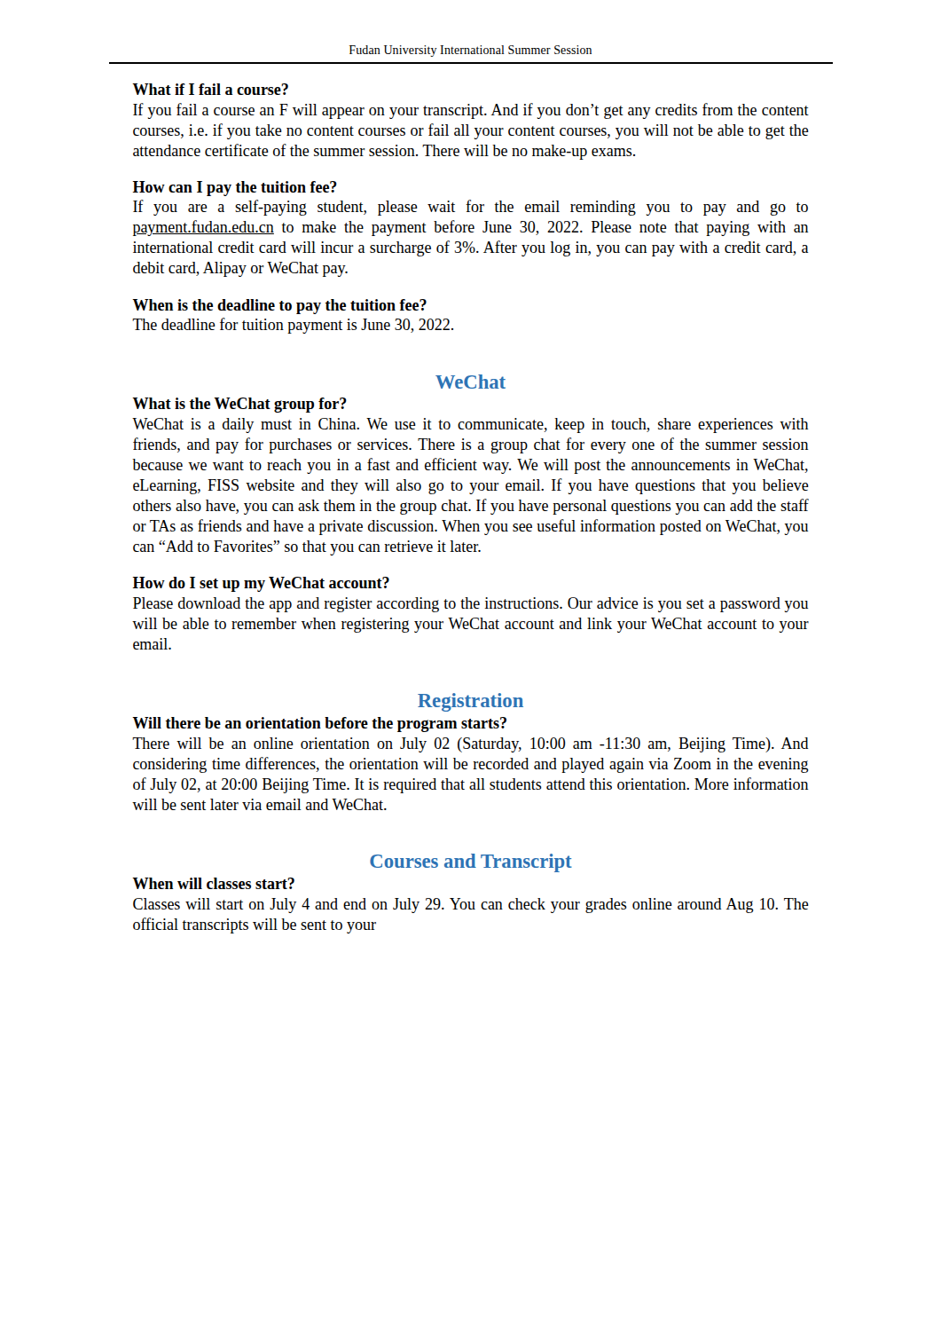Fudan University International Summer Session
What if I fail a course?
If you fail a course an F will appear on your transcript. And if you don’t get any credits from the content courses, i.e. if you take no content courses or fail all your content courses, you will not be able to get the attendance certificate of the summer session. There will be no make-up exams.
How can I pay the tuition fee?
If you are a self-paying student, please wait for the email reminding you to pay and go to payment.fudan.edu.cn to make the payment before June 30, 2022. Please note that paying with an international credit card will incur a surcharge of 3%. After you log in, you can pay with a credit card, a debit card, Alipay or WeChat pay.
When is the deadline to pay the tuition fee?
The deadline for tuition payment is June 30, 2022.
WeChat
What is the WeChat group for?
WeChat is a daily must in China. We use it to communicate, keep in touch, share experiences with friends, and pay for purchases or services. There is a group chat for every one of the summer session because we want to reach you in a fast and efficient way. We will post the announcements in WeChat, eLearning, FISS website and they will also go to your email. If you have questions that you believe others also have, you can ask them in the group chat. If you have personal questions you can add the staff or TAs as friends and have a private discussion. When you see useful information posted on WeChat, you can “Add to Favorites” so that you can retrieve it later.
How do I set up my WeChat account?
Please download the app and register according to the instructions. Our advice is you set a password you will be able to remember when registering your WeChat account and link your WeChat account to your email.
Registration
Will there be an orientation before the program starts?
There will be an online orientation on July 02 (Saturday, 10:00 am -11:30 am, Beijing Time). And considering time differences, the orientation will be recorded and played again via Zoom in the evening of July 02, at 20:00 Beijing Time. It is required that all students attend this orientation. More information will be sent later via email and WeChat.
Courses and Transcript
When will classes start?
Classes will start on July 4 and end on July 29. You can check your grades online around Aug 10. The official transcripts will be sent to your